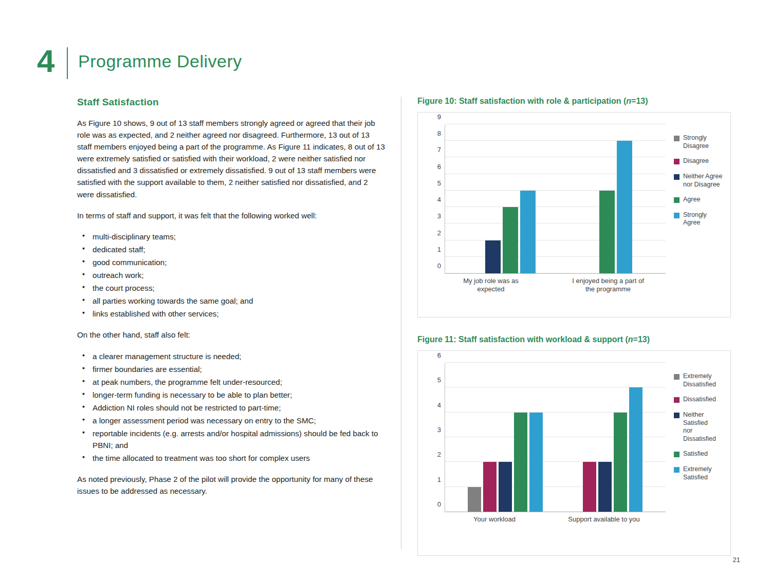4
Programme Delivery
Staff Satisfaction
As Figure 10 shows, 9 out of 13 staff members strongly agreed or agreed that their job role was as expected, and 2 neither agreed nor disagreed. Furthermore, 13 out of 13 staff members enjoyed being a part of the programme. As Figure 11 indicates, 8 out of 13 were extremely satisfied or satisfied with their workload, 2 were neither satisfied nor dissatisfied and 3 dissatisfied or extremely dissatisfied. 9 out of 13 staff members were satisfied with the support available to them, 2 neither satisfied nor dissatisfied, and 2 were dissatisfied.
In terms of staff and support, it was felt that the following worked well:
multi-disciplinary teams;
dedicated staff;
good communication;
outreach work;
the court process;
all parties working towards the same goal; and
links established with other services;
On the other hand, staff also felt:
a clearer management structure is needed;
firmer boundaries are essential;
at peak numbers, the programme felt under-resourced;
longer-term funding is necessary to be able to plan better;
Addiction NI roles should not be restricted to part-time;
a longer assessment period was necessary on entry to the SMC;
reportable incidents (e.g. arrests and/or hospital admissions) should be fed back to PBNI; and
the time allocated to treatment was too short for complex users
As noted previously, Phase 2 of the pilot will provide the opportunity for many of these issues to be addressed as necessary.
Figure 10: Staff satisfaction with role & participation (n=13)
0
1
2
3
4
5
6
7
8
9
My job role was as
expected
I enjoyed being a part of
the programme
Strongly
Disagree
Disagree
Neither Agree
nor Disagree
Agree
Strongly
Agree
Figure 11: Staff satisfaction with workload & support (n=13)
0
1
2
3
4
5
6
Your workload
Support available to you
Extremely
Dissatisfied
Dissatisfied
Neither Satisfied
nor Dissatisfied
Satisfied
Extremely
Satisfied
21